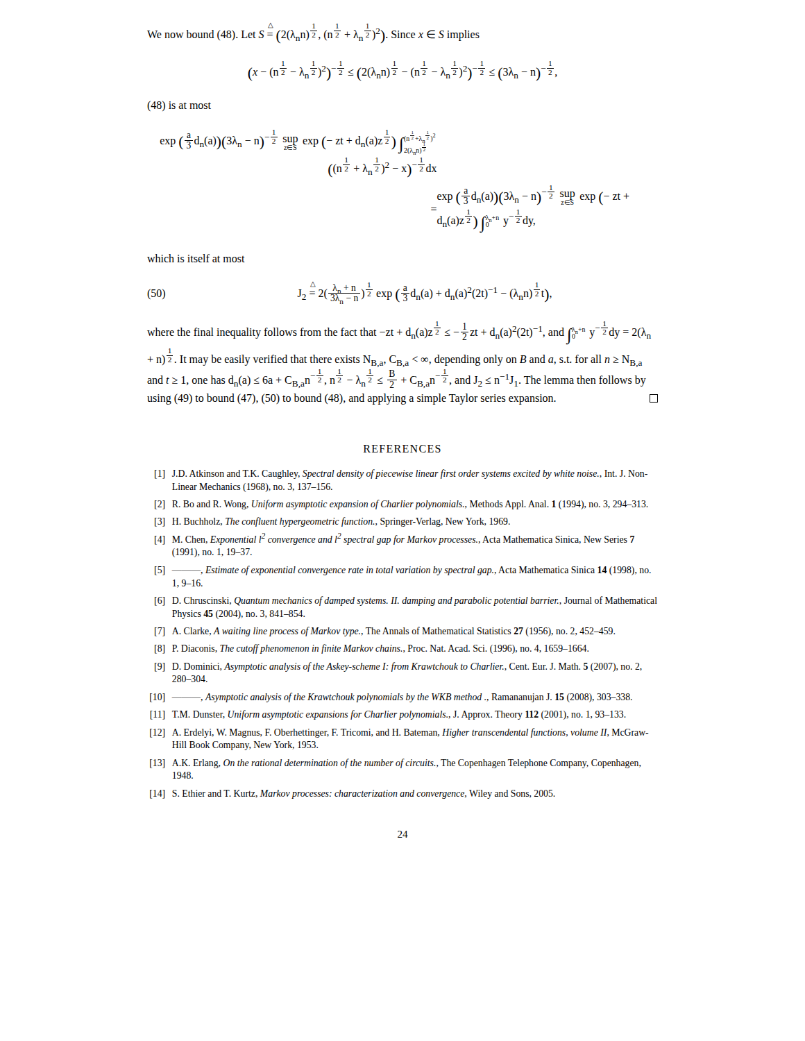We now bound (48). Let S △= (2(λnn)12, (n12 + λn12)2). Since x ∈ S implies
(x − (n12 − λn12)2)−12 ≤ (2(λnn)12 − (n12 − λn12)2)−12 ≤ (3λn − n)−12,
(48) is at most
exp (a 3dn(a))(3λn − n)−12 sup z∈S exp (− zt + dn(a)z12) ∫(n12+λn12)22(λnn)12 ((n12 + λn12)2 − x)−12dx
=
exp (a 3dn(a))(3λn − n)−12 sup z∈S exp (− zt + dn(a)z12) ∫λn+n 0 y−12dy,
which is itself at most
(50)
J2 △= 2(λn + n 3λn − n)12 exp (a 3dn(a) + dn(a)2(2t)−1 − (λnn)12t),
where the final inequality follows from the fact that −zt + dn(a)z12 ≤ −12zt + dn(a)2(2t)−1, and ∫λn+n 0 y−12dy = 2(λn + n)12. It may be easily verified that there exists NB,a, CB,a < ∞, depending only on B and a, s.t. for all n ≥ NB,a and t ≥ 1, one has dn(a) ≤ 6a + CB,an−12, n12 − λn12 ≤ B 2 + CB,an−12, and J2 ≤ n−1J1. The lemma then follows by using (49) to bound (47), (50) to bound (48), and applying a simple Taylor series expansion.
REFERENCES
[1] J.D. Atkinson and T.K. Caughley, Spectral density of piecewise linear first order systems excited by white noise., Int. J. Non-Linear Mechanics (1968), no. 3, 137–156.
[2] R. Bo and R. Wong, Uniform asymptotic expansion of Charlier polynomials., Methods Appl. Anal. 1 (1994), no. 3, 294–313.
[3] H. Buchholz, The confluent hypergeometric function., Springer-Verlag, New York, 1969.
[4] M. Chen, Exponential l2 convergence and l2 spectral gap for Markov processes., Acta Mathematica Sinica, New Series 7 (1991), no. 1, 19–37.
[5]———, Estimate of exponential convergence rate in total variation by spectral gap., Acta Mathematica Sinica 14 (1998), no. 1, 9–16.
[6] D. Chruscinski, Quantum mechanics of damped systems. II. damping and parabolic potential barrier., Journal of Mathematical Physics 45 (2004), no. 3, 841–854.
[7] A. Clarke, A waiting line process of Markov type., The Annals of Mathematical Statistics 27 (1956), no. 2, 452–459.
[8] P. Diaconis, The cutoff phenomenon in finite Markov chains., Proc. Nat. Acad. Sci. (1996), no. 4, 1659–1664.
[9] D. Dominici, Asymptotic analysis of the Askey-scheme I: from Krawtchouk to Charlier., Cent. Eur. J. Math. 5 (2007), no. 2, 280–304.
[10]———, Asymptotic analysis of the Krawtchouk polynomials by the WKB method ., Ramananujan J. 15 (2008), 303–338.
[11] T.M. Dunster, Uniform asymptotic expansions for Charlier polynomials., J. Approx. Theory 112 (2001), no. 1, 93–133.
[12] A. Erdelyi, W. Magnus, F. Oberhettinger, F. Tricomi, and H. Bateman, Higher transcendental functions, volume II, McGraw-Hill Book Company, New York, 1953.
[13] A.K. Erlang, On the rational determination of the number of circuits., The Copenhagen Telephone Company, Copenhagen, 1948.
[14] S. Ethier and T. Kurtz, Markov processes: characterization and convergence, Wiley and Sons, 2005.
24